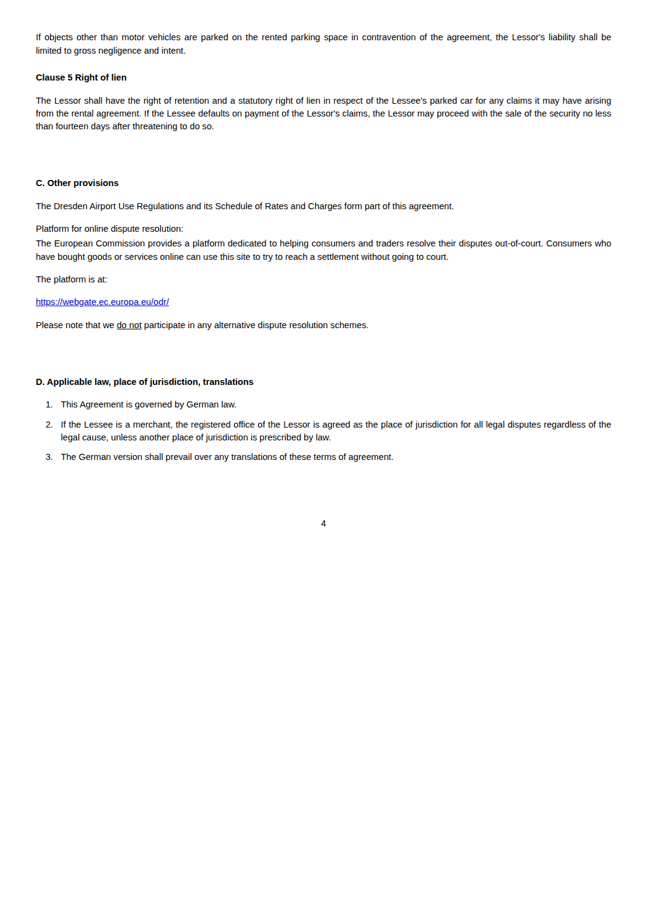If objects other than motor vehicles are parked on the rented parking space in contravention of the agreement, the Lessor's liability shall be limited to gross negligence and intent.
Clause 5 Right of lien
The Lessor shall have the right of retention and a statutory right of lien in respect of the Lessee's parked car for any claims it may have arising from the rental agreement. If the Lessee defaults on payment of the Lessor's claims, the Lessor may proceed with the sale of the security no less than fourteen days after threatening to do so.
C. Other provisions
The Dresden Airport Use Regulations and its Schedule of Rates and Charges form part of this agreement.
Platform for online dispute resolution:
The European Commission provides a platform dedicated to helping consumers and traders resolve their disputes out-of-court. Consumers who have bought goods or services online can use this site to try to reach a settlement without going to court.
The platform is at:
https://webgate.ec.europa.eu/odr/
Please note that we do not participate in any alternative dispute resolution schemes.
D. Applicable law, place of jurisdiction, translations
This Agreement is governed by German law.
If the Lessee is a merchant, the registered office of the Lessor is agreed as the place of jurisdiction for all legal disputes regardless of the legal cause, unless another place of jurisdiction is prescribed by law.
The German version shall prevail over any translations of these terms of agreement.
4